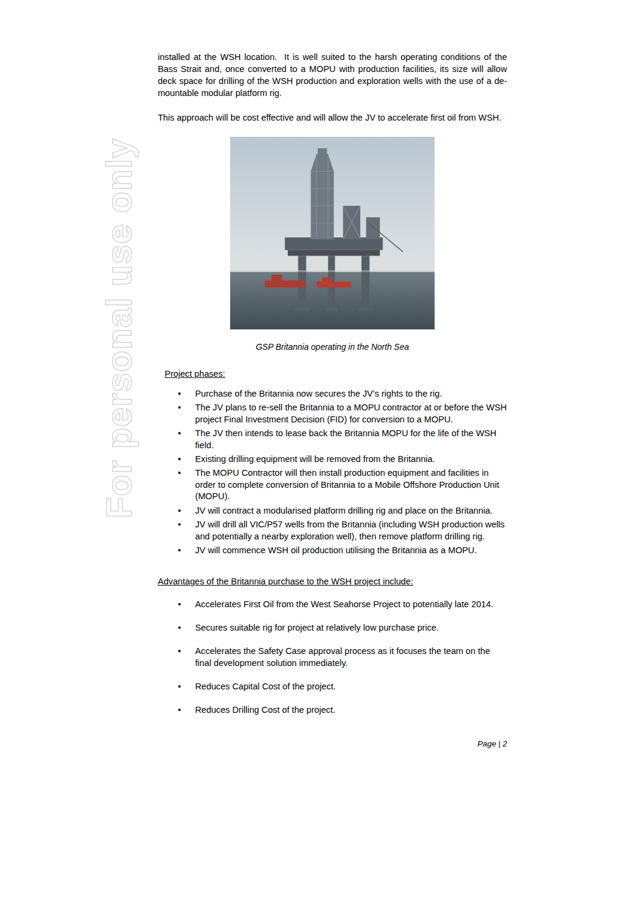For personal use only
installed at the WSH location. It is well suited to the harsh operating conditions of the Bass Strait and, once converted to a MOPU with production facilities, its size will allow deck space for drilling of the WSH production and exploration wells with the use of a de-mountable modular platform rig.
This approach will be cost effective and will allow the JV to accelerate first oil from WSH.
GSP Britannia operating in the North Sea
Project phases:
Purchase of the Britannia now secures the JV’s rights to the rig.
The JV plans to re-sell the Britannia to a MOPU contractor at or before the WSH project Final Investment Decision (FID) for conversion to a MOPU.
The JV then intends to lease back the Britannia MOPU for the life of the WSH field.
Existing drilling equipment will be removed from the Britannia.
The MOPU Contractor will then install production equipment and facilities in order to complete conversion of Britannia to a Mobile Offshore Production Unit (MOPU).
JV will contract a modularised platform drilling rig and place on the Britannia.
JV will drill all VIC/P57 wells from the Britannia (including WSH production wells and potentially a nearby exploration well), then remove platform drilling rig.
JV will commence WSH oil production utilising the Britannia as a MOPU.
Advantages of the Britannia purchase to the WSH project include:
Accelerates First Oil from the West Seahorse Project to potentially late 2014.
Secures suitable rig for project at relatively low purchase price.
Accelerates the Safety Case approval process as it focuses the team on the final development solution immediately.
Reduces Capital Cost of the project.
Reduces Drilling Cost of the project.
Page | 2